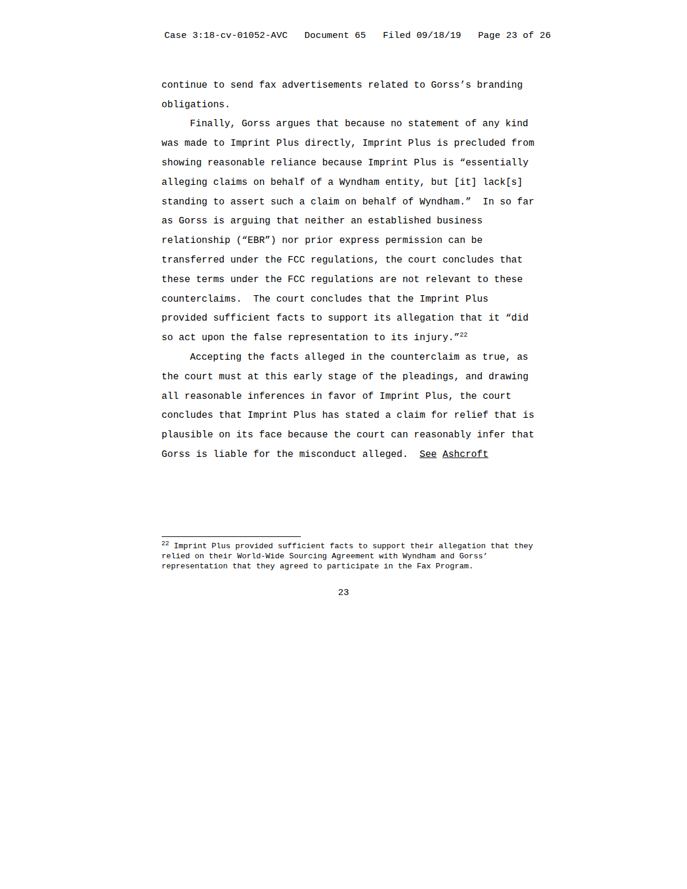Case 3:18-cv-01052-AVC Document 65 Filed 09/18/19 Page 23 of 26
continue to send fax advertisements related to Gorss’s branding obligations.
Finally, Gorss argues that because no statement of any kind was made to Imprint Plus directly, Imprint Plus is precluded from showing reasonable reliance because Imprint Plus is “essentially alleging claims on behalf of a Wyndham entity, but [it] lack[s] standing to assert such a claim on behalf of Wyndham.” In so far as Gorss is arguing that neither an established business relationship (“EBR”) nor prior express permission can be transferred under the FCC regulations, the court concludes that these terms under the FCC regulations are not relevant to these counterclaims. The court concludes that the Imprint Plus provided sufficient facts to support its allegation that it “did so act upon the false representation to its injury.”22
Accepting the facts alleged in the counterclaim as true, as the court must at this early stage of the pleadings, and drawing all reasonable inferences in favor of Imprint Plus, the court concludes that Imprint Plus has stated a claim for relief that is plausible on its face because the court can reasonably infer that Gorss is liable for the misconduct alleged. See Ashcroft
22 Imprint Plus provided sufficient facts to support their allegation that they relied on their World-Wide Sourcing Agreement with Wyndham and Gorss’ representation that they agreed to participate in the Fax Program.
23